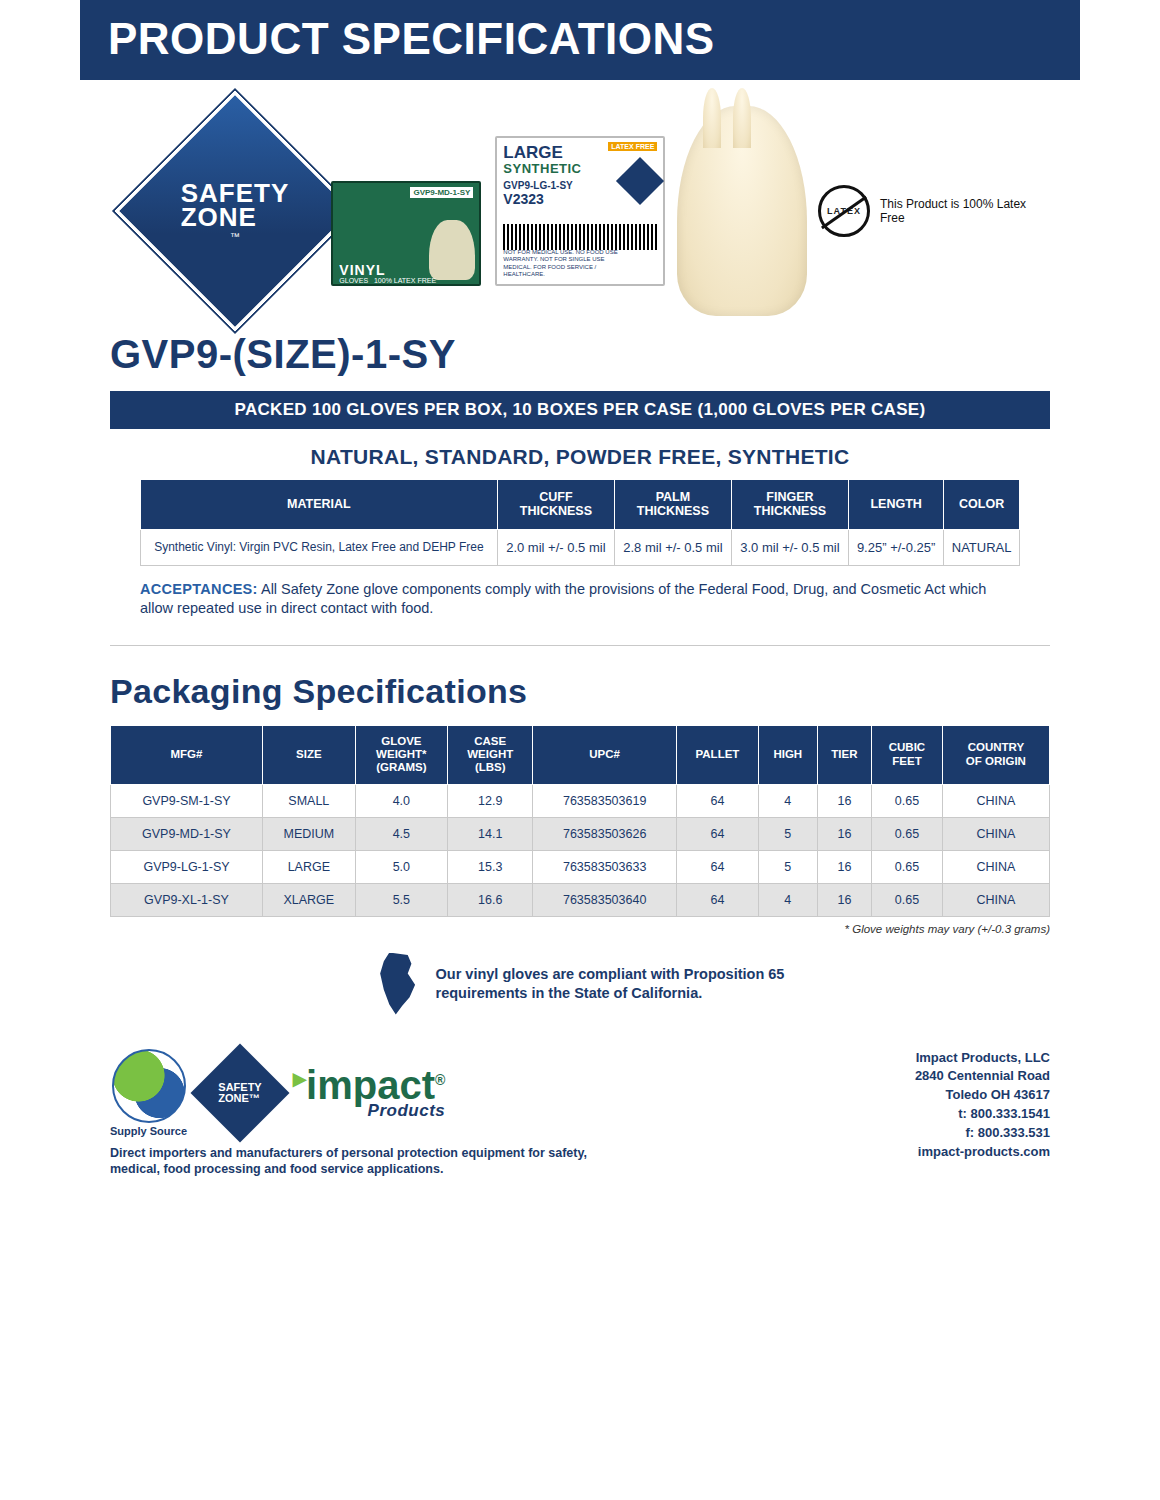Product Specifications
Safety
Zone™
GVP9-MD-1-SY
VINYL
GLOVES 100% LATEX FREE
LATEX FREE
LARGE
SYNTHETIC
GVP9-LG-1-SY
V2323
NOT FOR MEDICAL USE. NO FOOD USE WARRANTY. NOT FOR SINGLE USE MEDICAL. FOR FOOD SERVICE / HEALTHCARE.
LATEX
This Product is 100% Latex Free
GVP9-(SIZE)-1-SY
PACKED 100 GLOVES PER BOX, 10 BOXES PER CASE (1,000 GLOVES PER CASE)
NATURAL, STANDARD, POWDER FREE, SYNTHETIC
| Material | Cuff Thickness | Palm Thickness | Finger Thickness | Length | Color |
| --- | --- | --- | --- | --- | --- |
| Synthetic Vinyl: Virgin PVC Resin, Latex Free and DEHP Free | 2.0 mil +/- 0.5 mil | 2.8 mil +/- 0.5 mil | 3.0 mil +/- 0.5 mil | 9.25” +/-0.25” | NATURAL |
ACCEPTANCES: All Safety Zone glove components comply with the provisions of the Federal Food, Drug, and Cosmetic Act which allow repeated use in direct contact with food.
Packaging Specifications
| MFG# | Size | Glove Weight* (grams) | Case Weight (lbs) | UPC# | Pallet | High | Tier | Cubic Feet | Country of Origin |
| --- | --- | --- | --- | --- | --- | --- | --- | --- | --- |
| GVP9-SM-1-SY | SMALL | 4.0 | 12.9 | 763583503619 | 64 | 4 | 16 | 0.65 | CHINA |
| GVP9-MD-1-SY | MEDIUM | 4.5 | 14.1 | 763583503626 | 64 | 5 | 16 | 0.65 | CHINA |
| GVP9-LG-1-SY | LARGE | 5.0 | 15.3 | 763583503633 | 64 | 5 | 16 | 0.65 | CHINA |
| GVP9-XL-1-SY | XLARGE | 5.5 | 16.6 | 763583503640 | 64 | 4 | 16 | 0.65 | CHINA |
* Glove weights may vary (+/-0.3 grams)
Our vinyl gloves are compliant with Proposition 65
requirements in the State of California.
Supply Source
Safety
Zone™
▸impact® Products
Direct importers and manufacturers of personal protection equipment for safety, medical, food processing and food service applications.
Impact Products, LLC
2840 Centennial Road
Toledo OH 43617
t: 800.333.1541
f: 800.333.531
impact-products.com